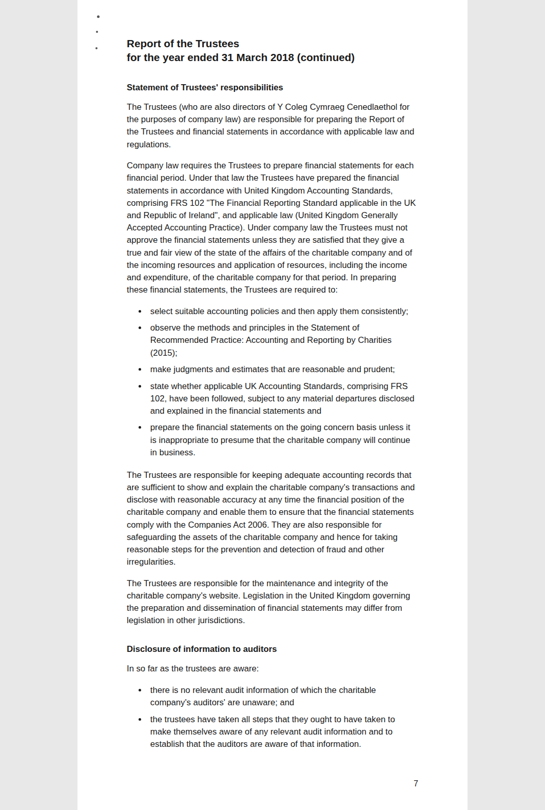Report of the Trustees
for the year ended 31 March 2018 (continued)
Statement of Trustees' responsibilities
The Trustees (who are also directors of Y Coleg Cymraeg Cenedlaethol for the purposes of company law) are responsible for preparing the Report of the Trustees and financial statements in accordance with applicable law and regulations.
Company law requires the Trustees to prepare financial statements for each financial period. Under that law the Trustees have prepared the financial statements in accordance with United Kingdom Accounting Standards, comprising FRS 102 "The Financial Reporting Standard applicable in the UK and Republic of Ireland", and applicable law (United Kingdom Generally Accepted Accounting Practice). Under company law the Trustees must not approve the financial statements unless they are satisfied that they give a true and fair view of the state of the affairs of the charitable company and of the incoming resources and application of resources, including the income and expenditure, of the charitable company for that period. In preparing these financial statements, the Trustees are required to:
select suitable accounting policies and then apply them consistently;
observe the methods and principles in the Statement of Recommended Practice: Accounting and Reporting by Charities (2015);
make judgments and estimates that are reasonable and prudent;
state whether applicable UK Accounting Standards, comprising FRS 102, have been followed, subject to any material departures disclosed and explained in the financial statements and
prepare the financial statements on the going concern basis unless it is inappropriate to presume that the charitable company will continue in business.
The Trustees are responsible for keeping adequate accounting records that are sufficient to show and explain the charitable company's transactions and disclose with reasonable accuracy at any time the financial position of the charitable company and enable them to ensure that the financial statements comply with the Companies Act 2006. They are also responsible for safeguarding the assets of the charitable company and hence for taking reasonable steps for the prevention and detection of fraud and other irregularities.
The Trustees are responsible for the maintenance and integrity of the charitable company's website. Legislation in the United Kingdom governing the preparation and dissemination of financial statements may differ from legislation in other jurisdictions.
Disclosure of information to auditors
In so far as the trustees are aware:
there is no relevant audit information of which the charitable company's auditors' are unaware; and
the trustees have taken all steps that they ought to have taken to make themselves aware of any relevant audit information and to establish that the auditors are aware of that information.
7